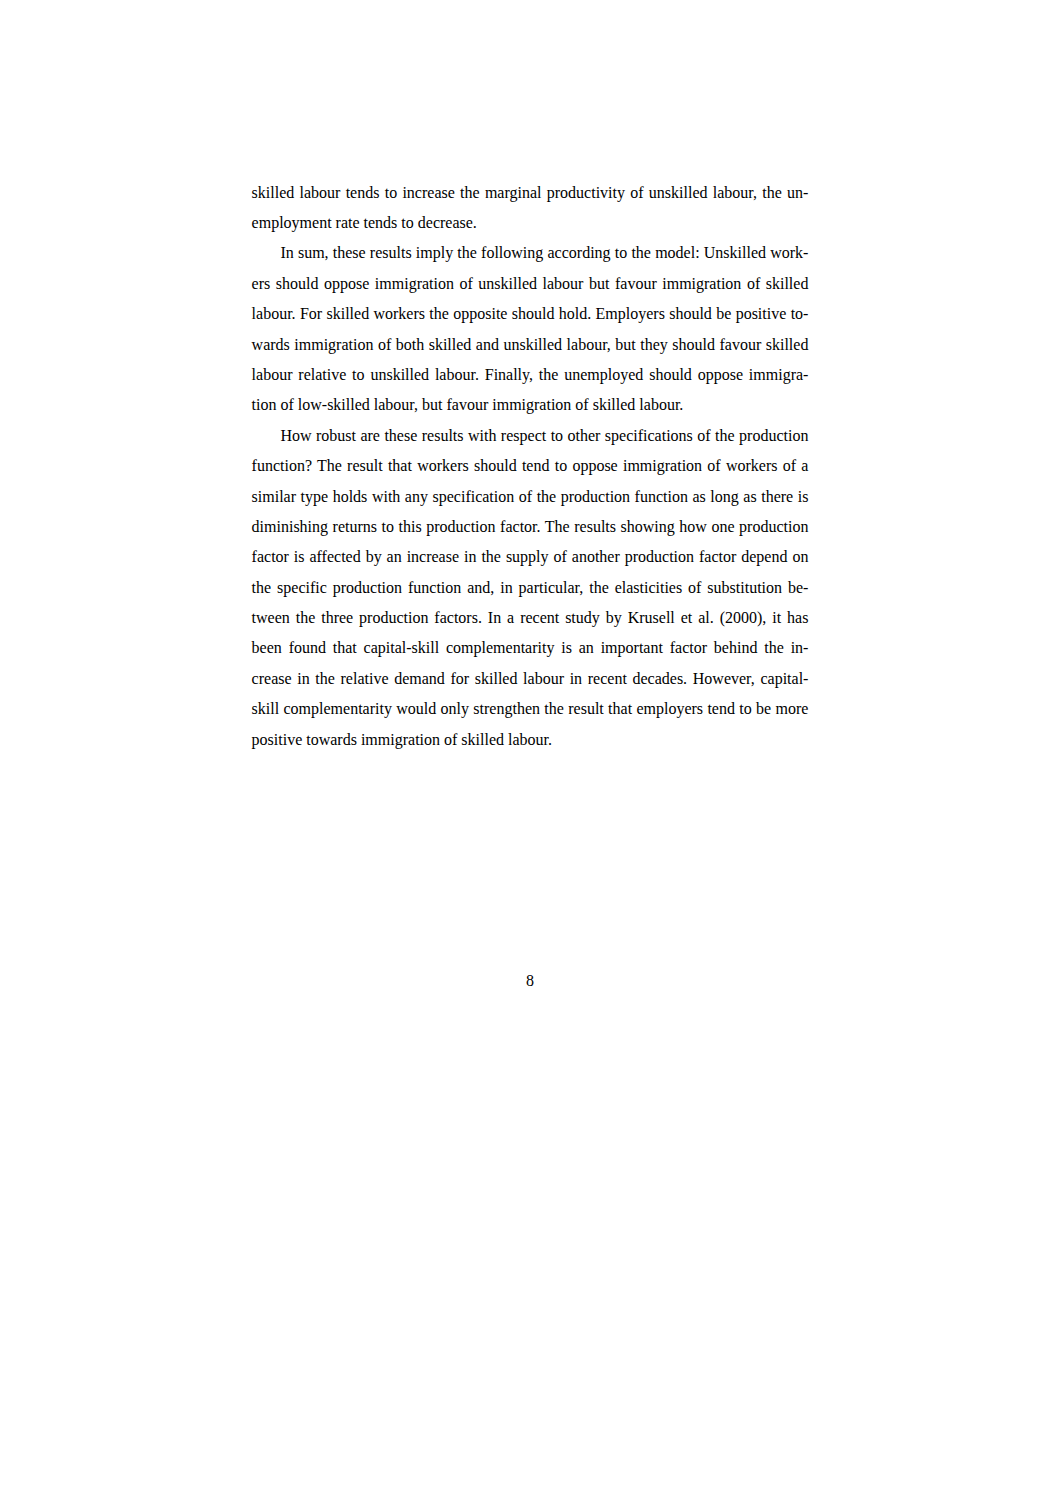skilled labour tends to increase the marginal productivity of unskilled labour, the unemployment rate tends to decrease.
In sum, these results imply the following according to the model: Unskilled workers should oppose immigration of unskilled labour but favour immigration of skilled labour. For skilled workers the opposite should hold. Employers should be positive towards immigration of both skilled and unskilled labour, but they should favour skilled labour relative to unskilled labour. Finally, the unemployed should oppose immigration of low-skilled labour, but favour immigration of skilled labour.
How robust are these results with respect to other specifications of the production function? The result that workers should tend to oppose immigration of workers of a similar type holds with any specification of the production function as long as there is diminishing returns to this production factor. The results showing how one production factor is affected by an increase in the supply of another production factor depend on the specific production function and, in particular, the elasticities of substitution between the three production factors. In a recent study by Krusell et al. (2000), it has been found that capital-skill complementarity is an important factor behind the increase in the relative demand for skilled labour in recent decades. However, capital-skill complementarity would only strengthen the result that employers tend to be more positive towards immigration of skilled labour.
8